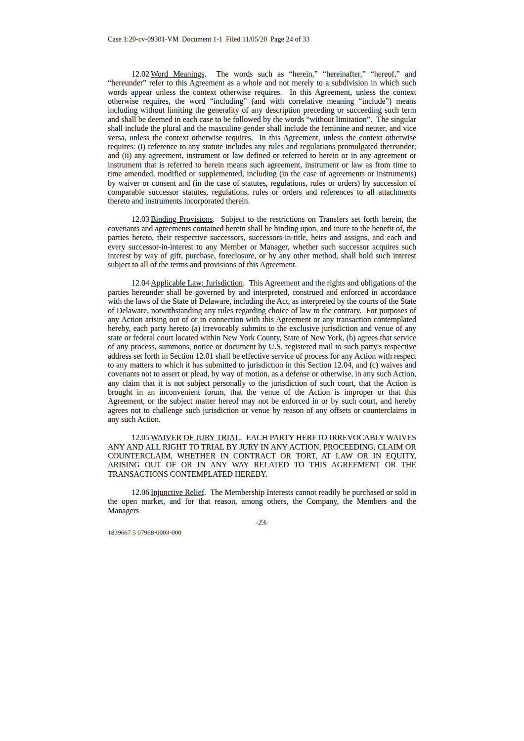Case 1:20-cv-09301-VM Document 1-1 Filed 11/05/20 Page 24 of 33
12.02 Word Meanings. The words such as “herein,” “hereinafter,” “hereof,” and “hereunder” refer to this Agreement as a whole and not merely to a subdivision in which such words appear unless the context otherwise requires. In this Agreement, unless the context otherwise requires, the word “including” (and with correlative meaning “include”) means including without limiting the generality of any description preceding or succeeding such term and shall be deemed in each case to be followed by the words “without limitation”. The singular shall include the plural and the masculine gender shall include the feminine and neuter, and vice versa, unless the context otherwise requires. In this Agreement, unless the context otherwise requires: (i) reference to any statute includes any rules and regulations promulgated thereunder; and (ii) any agreement, instrument or law defined or referred to herein or in any agreement or instrument that is referred to herein means such agreement, instrument or law as from time to time amended, modified or supplemented, including (in the case of agreements or instruments) by waiver or consent and (in the case of statutes, regulations, rules or orders) by succession of comparable successor statutes, regulations, rules or orders and references to all attachments thereto and instruments incorporated therein.
12.03 Binding Provisions. Subject to the restrictions on Transfers set forth herein, the covenants and agreements contained herein shall be binding upon, and inure to the benefit of, the parties hereto, their respective successors, successors-in-title, heirs and assigns, and each and every successor-in-interest to any Member or Manager, whether such successor acquires such interest by way of gift, purchase, foreclosure, or by any other method, shall hold such interest subject to all of the terms and provisions of this Agreement.
12.04 Applicable Law; Jurisdiction. This Agreement and the rights and obligations of the parties hereunder shall be governed by and interpreted, construed and enforced in accordance with the laws of the State of Delaware, including the Act, as interpreted by the courts of the State of Delaware, notwithstanding any rules regarding choice of law to the contrary. For purposes of any Action arising out of or in connection with this Agreement or any transaction contemplated hereby, each party hereto (a) irrevocably submits to the exclusive jurisdiction and venue of any state or federal court located within New York County, State of New York, (b) agrees that service of any process, summons, notice or document by U.S. registered mail to such party's respective address set forth in Section 12.01 shall be effective service of process for any Action with respect to any matters to which it has submitted to jurisdiction in this Section 12.04, and (c) waives and covenants not to assert or plead, by way of motion, as a defense or otherwise, in any such Action, any claim that it is not subject personally to the jurisdiction of such court, that the Action is brought in an inconvenient forum, that the venue of the Action is improper or that this Agreement, or the subject matter hereof may not be enforced in or by such court, and hereby agrees not to challenge such jurisdiction or venue by reason of any offsets or counterclaims in any such Action.
12.05 Waiver of Jury Trial. Each party hereto irrevocably waives any and all right to trial by jury in any action, proceeding, claim or counterclaim, whether in contract or tort, at law or in equity, arising out of or in any way related to this Agreement or the transactions contemplated hereby.
12.06 Injunctive Relief. The Membership Interests cannot readily be purchased or sold in the open market, and for that reason, among others, the Company, the Members and the Managers
-23-
1839667.5 07968-0003-000